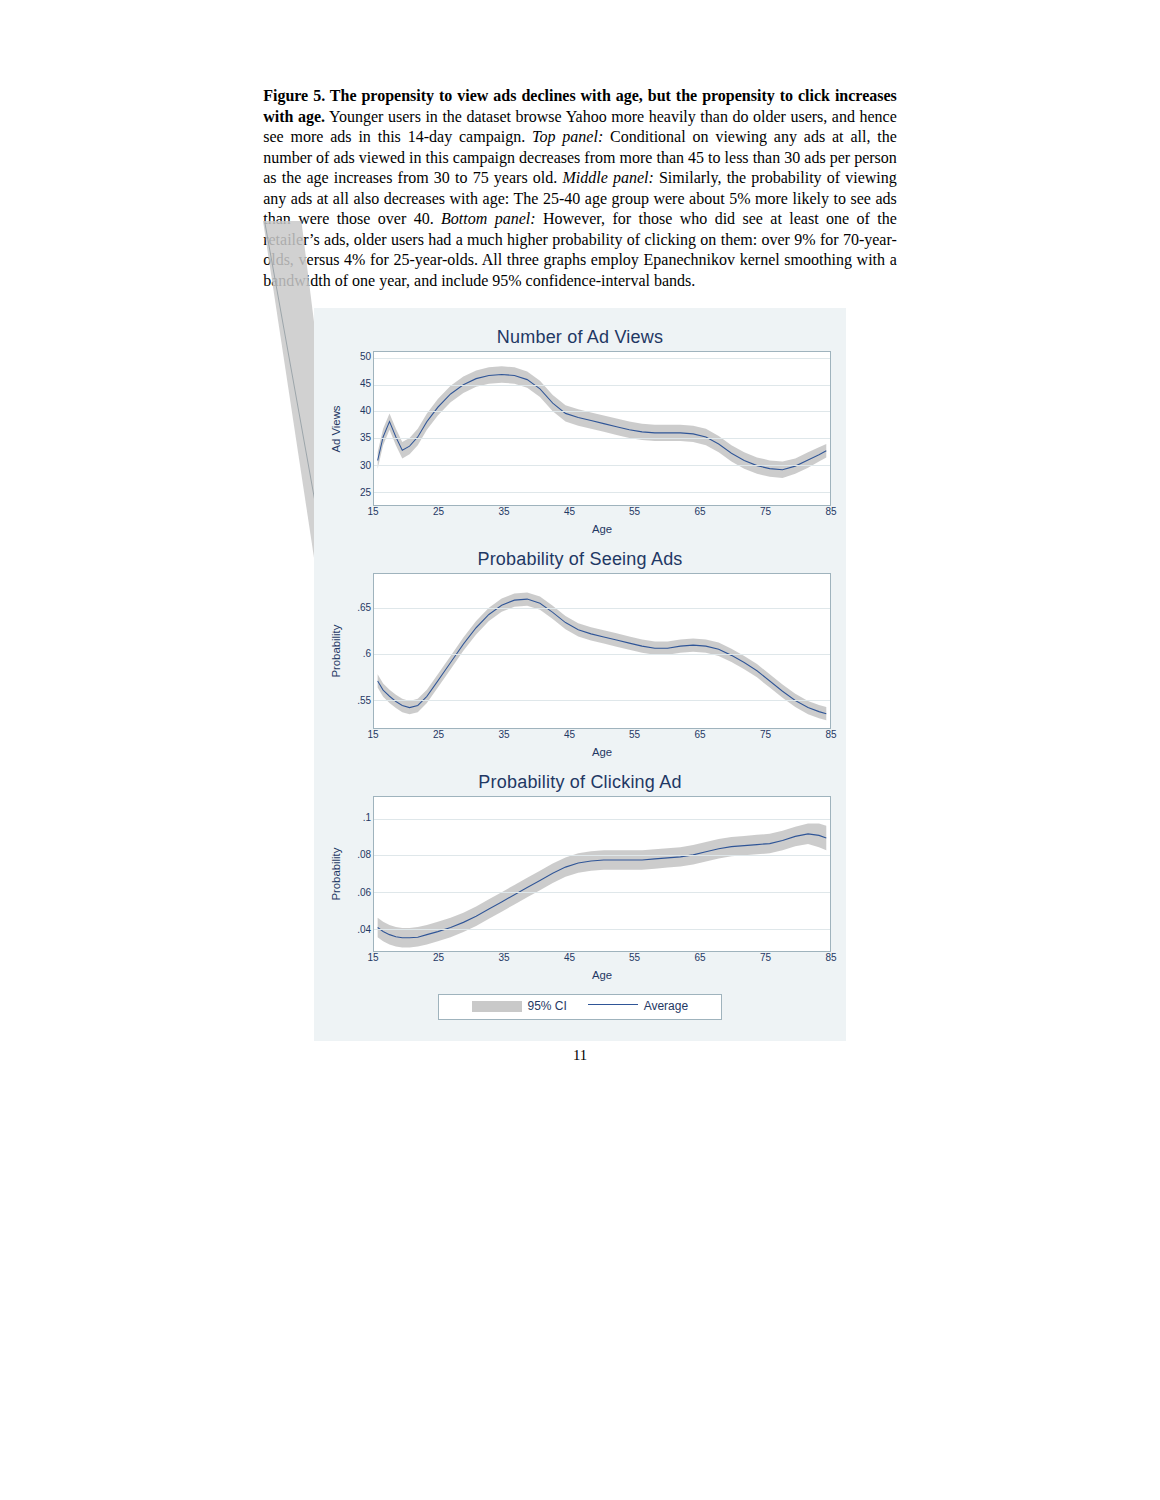Figure 5. The propensity to view ads declines with age, but the propensity to click increases with age. Younger users in the dataset browse Yahoo more heavily than do older users, and hence see more ads in this 14-day campaign. Top panel: Conditional on viewing any ads at all, the number of ads viewed in this campaign decreases from more than 45 to less than 30 ads per person as the age increases from 30 to 75 years old. Middle panel: Similarly, the probability of viewing any ads at all also decreases with age: The 25-40 age group were about 5% more likely to see ads than were those over 40. Bottom panel: However, for those who did see at least one of the retailer’s ads, older users had a much higher probability of clicking on them: over 9% for 70-year-olds, versus 4% for 25-year-olds. All three graphs employ Epanechnikov kernel smoothing with a bandwidth of one year, and include 95% confidence-interval bands.
Number of Ad Views
Ad Views
50 45 40 35 30 25
15 25 35 45 55 65 75 85
Age
Probability of Seeing Ads
Probability
.65 .6 .55
15 25 35 45 55 65 75 85
Age
Probability of Clicking Ad
Probability
.1 .08 .06 .04
15 25 35 45 55 65 75 85
Age
95% CI
Average
11